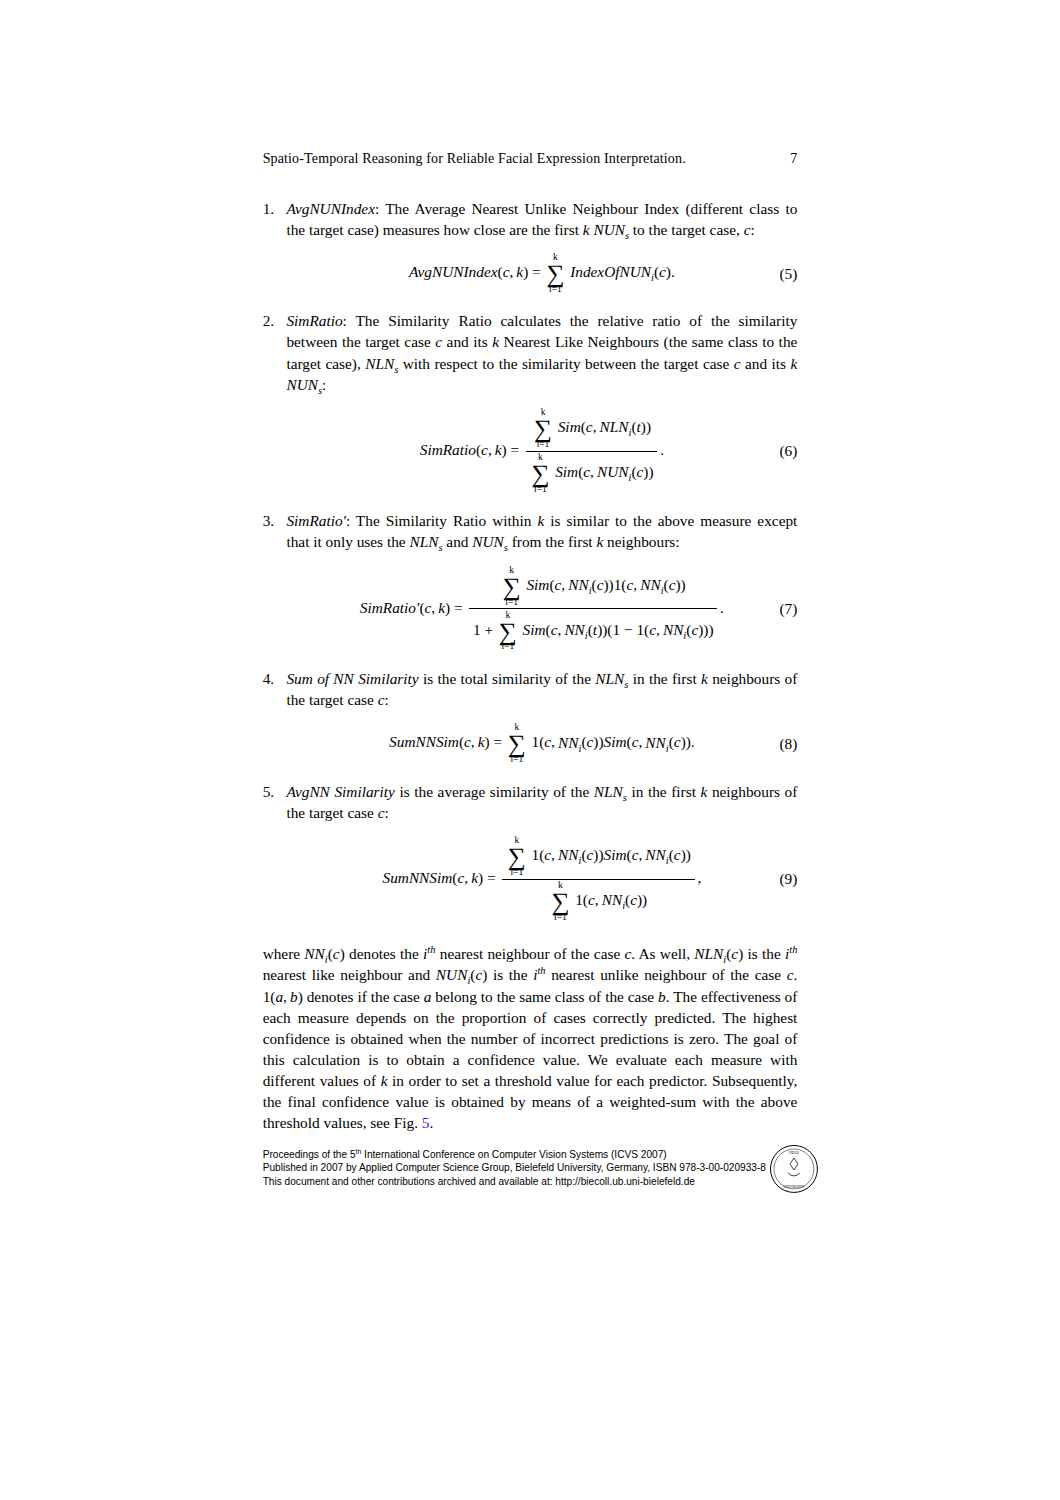Spatio-Temporal Reasoning for Reliable Facial Expression Interpretation. 7
AvgNUNIndex: The Average Nearest Unlike Neighbour Index (different class to the target case) measures how close are the first k NUNs to the target case, c:
AvgNUNIndex(c, k) = k∑i=1 IndexOfNUNi(c). (5)
SimRatio: The Similarity Ratio calculates the relative ratio of the similarity between the target case c and its k Nearest Like Neighbours (the same class to the target case), NLNs with respect to the similarity between the target case c and its k NUNs:
SimRatio(c, k) = k∑i=1 Sim(c, NLNi(t)) k∑i=1 Sim(c, NUNi(c)) . (6)
SimRatio': The Similarity Ratio within k is similar to the above measure except that it only uses the NLNs and NUNs from the first k neighbours:
SimRatio′(c, k) = k∑i=1 Sim(c, NNi(c))1(c, NNi(c)) 1 + k∑i=1 Sim(c, NNi(t))(1 − 1(c, NNi(c))) . (7)
Sum of NN Similarity is the total similarity of the NLNs in the first k neighbours of the target case c:
SumNNSim(c, k) = k∑i=1 1(c, NNi(c))Sim(c, NNi(c)). (8)
AvgNN Similarity is the average similarity of the NLNs in the first k neighbours of the target case c:
SumNNSim(c, k) = k∑i=1 1(c, NNi(c))Sim(c, NNi(c)) k∑i=1 1(c, NNi(c)) , (9)
where NNi(c) denotes the ith nearest neighbour of the case c. As well, NLNi(c) is the ith nearest like neighbour and NUNi(c) is the ith nearest unlike neighbour of the case c. 1(a, b) denotes if the case a belong to the same class of the case b. The effectiveness of each measure depends on the proportion of cases correctly predicted. The highest confidence is obtained when the number of incorrect predictions is zero. The goal of this calculation is to obtain a confidence value. We evaluate each measure with different values of k in order to set a threshold value for each predictor. Subsequently, the final confidence value is obtained by means of a weighted-sum with the above threshold values, see Fig. 5.
Proceedings of the 5th International Conference on Computer Vision Systems (ICVS 2007)
Published in 2007 by Applied Computer Science Group, Bielefeld University, Germany, ISBN 978-3-00-020933-8
This document and other contributions archived and available at: http://biecoll.ub.uni-bielefeld.de
FIELD UNIVERSITY